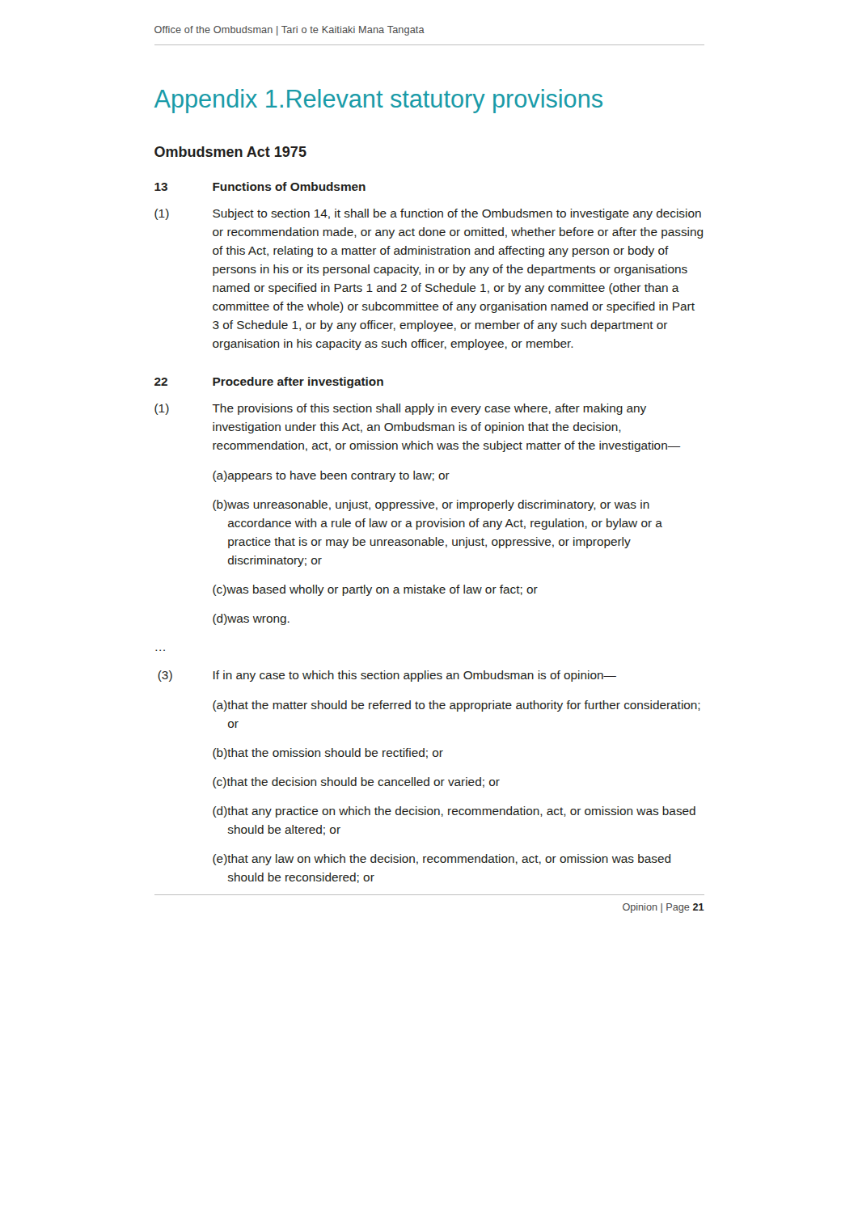Office of the Ombudsman | Tari o te Kaitiaki Mana Tangata
Appendix 1. Relevant statutory provisions
Ombudsmen Act 1975
13
Functions of Ombudsmen
(1)
Subject to section 14, it shall be a function of the Ombudsmen to investigate any decision or recommendation made, or any act done or omitted, whether before or after the passing of this Act, relating to a matter of administration and affecting any person or body of persons in his or its personal capacity, in or by any of the departments or organisations named or specified in Parts 1 and 2 of Schedule 1, or by any committee (other than a committee of the whole) or subcommittee of any organisation named or specified in Part 3 of Schedule 1, or by any officer, employee, or member of any such department or organisation in his capacity as such officer, employee, or member.
22
Procedure after investigation
(1)
The provisions of this section shall apply in every case where, after making any investigation under this Act, an Ombudsman is of opinion that the decision, recommendation, act, or omission which was the subject matter of the investigation—
(a)
appears to have been contrary to law; or
(b)
was unreasonable, unjust, oppressive, or improperly discriminatory, or was in accordance with a rule of law or a provision of any Act, regulation, or bylaw or a practice that is or may be unreasonable, unjust, oppressive, or improperly discriminatory; or
(c)
was based wholly or partly on a mistake of law or fact; or
(d)
was wrong.
…
(3)
If in any case to which this section applies an Ombudsman is of opinion—
(a)
that the matter should be referred to the appropriate authority for further consideration; or
(b)
that the omission should be rectified; or
(c)
that the decision should be cancelled or varied; or
(d)
that any practice on which the decision, recommendation, act, or omission was based should be altered; or
(e)
that any law on which the decision, recommendation, act, or omission was based should be reconsidered; or
Opinion | Page 21